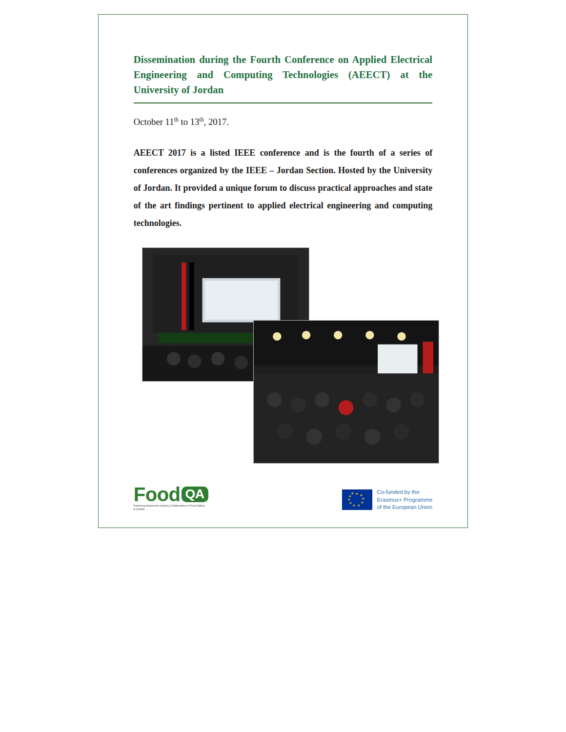Dissemination during the Fourth Conference on Applied Electrical Engineering and Computing Technologies (AEECT) at the University of Jordan
October 11th to 13th, 2017.
AEECT 2017 is a listed IEEE conference and is the fourth of a series of conferences organized by the IEEE – Jordan Section. Hosted by the University of Jordan. It provided a unique forum to discuss practical approaches and state of the art findings pertinent to applied electrical engineering and computing technologies.
FoodQA
Fostering Awareness Industry Collaboration in Food Safety & Quality
★ ★ ★ ★ ★ ★ ★ ★ ★ ★
Co-funded by the
Erasmus+ Programme
of the European Union